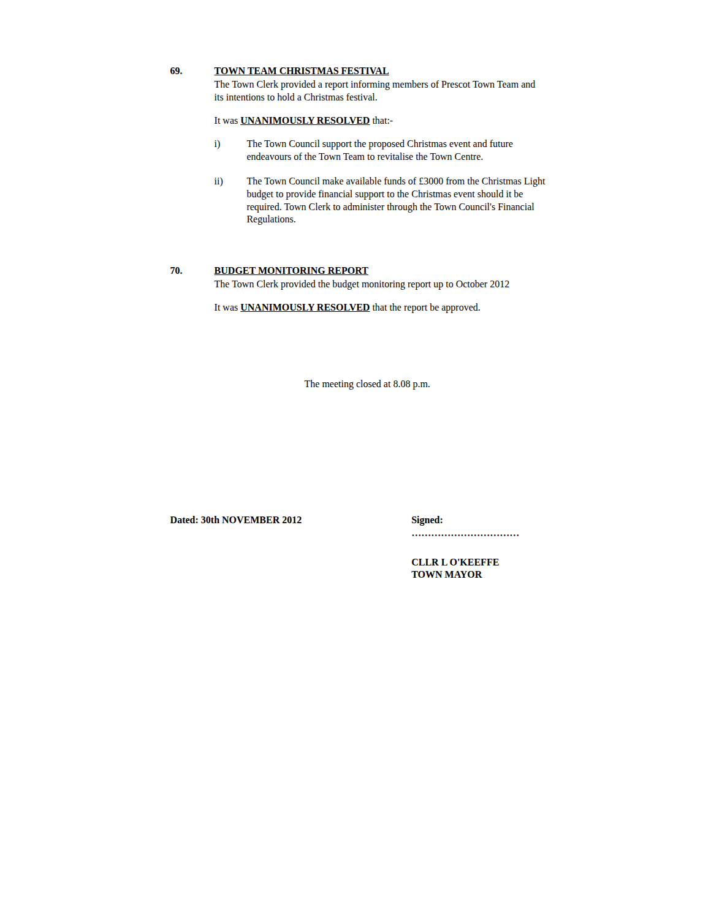69.
TOWN TEAM CHRISTMAS FESTIVAL
The Town Clerk provided a report informing members of Prescot Town Team and its intentions to hold a Christmas festival.
It was UNANIMOUSLY RESOLVED that:-
i)
The Town Council support the proposed Christmas event and future endeavours of the Town Team to revitalise the Town Centre.
ii)
The Town Council make available funds of £3000 from the Christmas Light budget to provide financial support to the Christmas event should it be required. Town Clerk to administer through the Town Council's Financial Regulations.
70.
BUDGET MONITORING REPORT
The Town Clerk provided the budget monitoring report up to October 2012
It was UNANIMOUSLY RESOLVED that the report be approved.
The meeting closed at 8.08 p.m.
Dated: 30th NOVEMBER 2012
Signed: ……………………………
CLLR L O'KEEFFE
TOWN MAYOR